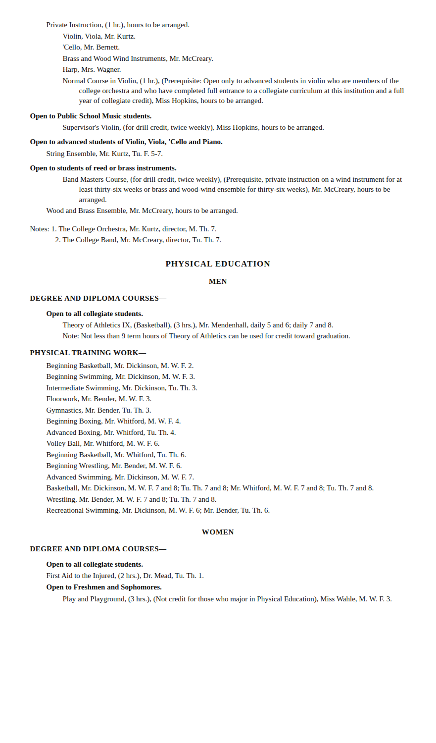Private Instruction, (1 hr.), hours to be arranged.
Violin, Viola, Mr. Kurtz.
'Cello, Mr. Bernett.
Brass and Wood Wind Instruments, Mr. McCreary.
Harp, Mrs. Wagner.
Normal Course in Violin, (1 hr.), (Prerequisite: Open only to advanced students in violin who are members of the college orchestra and who have completed full entrance to a collegiate curriculum at this institution and a full year of collegiate credit), Miss Hopkins, hours to be arranged.
Open to Public School Music students.
Supervisor's Violin, (for drill credit, twice weekly), Miss Hopkins, hours to be arranged.
Open to advanced students of Violin, Viola, 'Cello and Piano.
String Ensemble, Mr. Kurtz, Tu. F. 5-7.
Open to students of reed or brass instruments.
Band Masters Course, (for drill credit, twice weekly), (Prerequisite, private instruction on a wind instrument for at least thirty-six weeks or brass and wood-wind ensemble for thirty-six weeks), Mr. McCreary, hours to be arranged.
Wood and Brass Ensemble, Mr. McCreary, hours to be arranged.
Notes: 1. The College Orchestra, Mr. Kurtz, director, M. Th. 7.
2. The College Band, Mr. McCreary, director, Tu. Th. 7.
PHYSICAL EDUCATION
MEN
DEGREE AND DIPLOMA COURSES—
Open to all collegiate students.
Theory of Athletics IX, (Basketball), (3 hrs.), Mr. Mendenhall, daily 5 and 6; daily 7 and 8.
Note: Not less than 9 term hours of Theory of Athletics can be used for credit toward graduation.
PHYSICAL TRAINING WORK—
Beginning Basketball, Mr. Dickinson, M. W. F. 2.
Beginning Swimming, Mr. Dickinson, M. W. F. 3.
Intermediate Swimming, Mr. Dickinson, Tu. Th. 3.
Floorwork, Mr. Bender, M. W. F. 3.
Gymnastics, Mr. Bender, Tu. Th. 3.
Beginning Boxing, Mr. Whitford, M. W. F. 4.
Advanced Boxing, Mr. Whitford, Tu. Th. 4.
Volley Ball, Mr. Whitford, M. W. F. 6.
Beginning Basketball, Mr. Whitford, Tu. Th. 6.
Beginning Wrestling, Mr. Bender, M. W. F. 6.
Advanced Swimming, Mr. Dickinson, M. W. F. 7.
Basketball, Mr. Dickinson, M. W. F. 7 and 8; Tu. Th. 7 and 8; Mr. Whitford, M. W. F. 7 and 8; Tu. Th. 7 and 8.
Wrestling, Mr. Bender, M. W. F. 7 and 8; Tu. Th. 7 and 8.
Recreational Swimming, Mr. Dickinson, M. W. F. 6; Mr. Bender, Tu. Th. 6.
WOMEN
DEGREE AND DIPLOMA COURSES—
Open to all collegiate students.
First Aid to the Injured, (2 hrs.), Dr. Mead, Tu. Th. 1.
Open to Freshmen and Sophomores.
Play and Playground, (3 hrs.), (Not credit for those who major in Physical Education), Miss Wahle, M. W. F. 3.